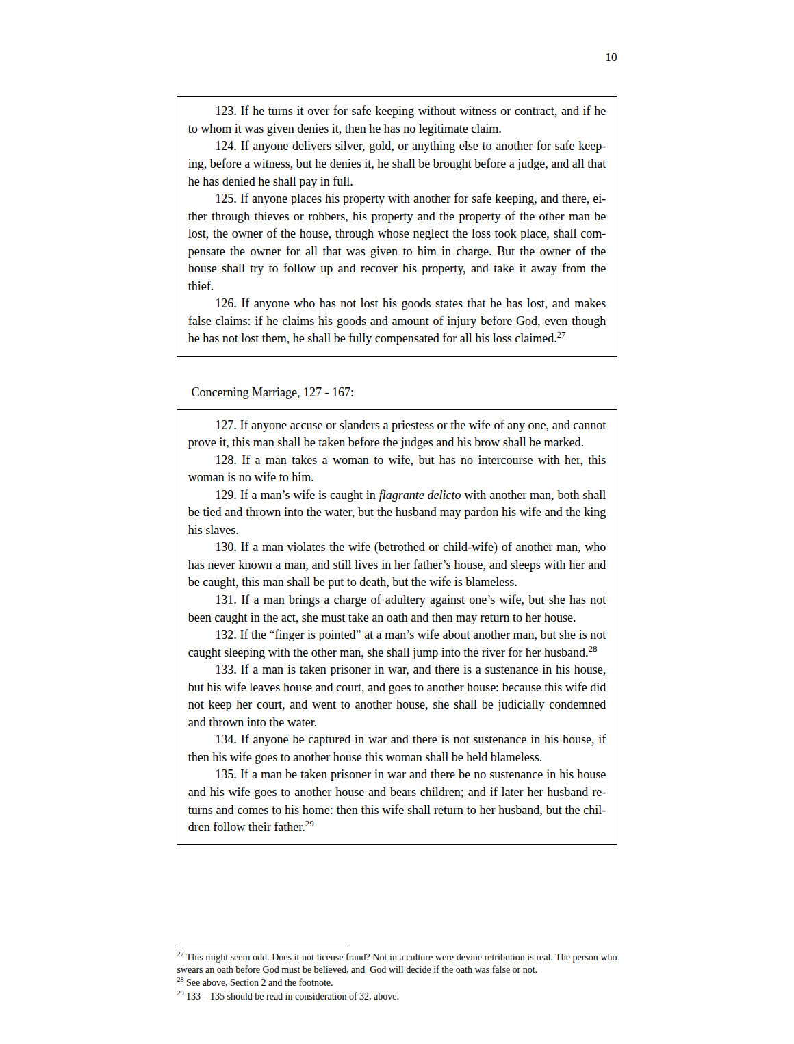10
123. If he turns it over for safe keeping without witness or contract, and if he to whom it was given denies it, then he has no legitimate claim.
124. If anyone delivers silver, gold, or anything else to another for safe keeping, before a witness, but he denies it, he shall be brought before a judge, and all that he has denied he shall pay in full.
125. If anyone places his property with another for safe keeping, and there, either through thieves or robbers, his property and the property of the other man be lost, the owner of the house, through whose neglect the loss took place, shall compensate the owner for all that was given to him in charge. But the owner of the house shall try to follow up and recover his property, and take it away from the thief.
126. If anyone who has not lost his goods states that he has lost, and makes false claims: if he claims his goods and amount of injury before God, even though he has not lost them, he shall be fully compensated for all his loss claimed.27
Concerning Marriage, 127 - 167:
127. If anyone accuse or slanders a priestess or the wife of any one, and cannot prove it, this man shall be taken before the judges and his brow shall be marked.
128. If a man takes a woman to wife, but has no intercourse with her, this woman is no wife to him.
129. If a man’s wife is caught in flagrante delicto with another man, both shall be tied and thrown into the water, but the husband may pardon his wife and the king his slaves.
130. If a man violates the wife (betrothed or child-wife) of another man, who has never known a man, and still lives in her father’s house, and sleeps with her and be caught, this man shall be put to death, but the wife is blameless.
131. If a man brings a charge of adultery against one’s wife, but she has not been caught in the act, she must take an oath and then may return to her house.
132. If the “finger is pointed” at a man’s wife about another man, but she is not caught sleeping with the other man, she shall jump into the river for her husband.28
133. If a man is taken prisoner in war, and there is a sustenance in his house, but his wife leaves house and court, and goes to another house: because this wife did not keep her court, and went to another house, she shall be judicially condemned and thrown into the water.
134. If anyone be captured in war and there is not sustenance in his house, if then his wife goes to another house this woman shall be held blameless.
135. If a man be taken prisoner in war and there be no sustenance in his house and his wife goes to another house and bears children; and if later her husband returns and comes to his home: then this wife shall return to her husband, but the children follow their father.29
27 This might seem odd. Does it not license fraud? Not in a culture were devine retribution is real. The person who swears an oath before God must be believed, and God will decide if the oath was false or not.
28 See above, Section 2 and the footnote.
29 133 – 135 should be read in consideration of 32, above.